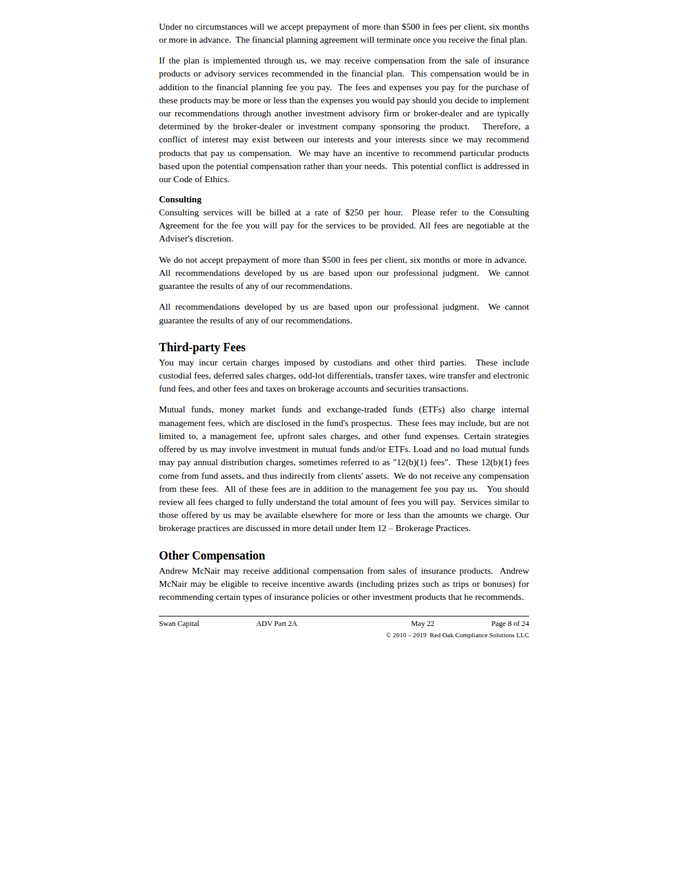Under no circumstances will we accept prepayment of more than $500 in fees per client, six months or more in advance. The financial planning agreement will terminate once you receive the final plan.
If the plan is implemented through us, we may receive compensation from the sale of insurance products or advisory services recommended in the financial plan. This compensation would be in addition to the financial planning fee you pay. The fees and expenses you pay for the purchase of these products may be more or less than the expenses you would pay should you decide to implement our recommendations through another investment advisory firm or broker-dealer and are typically determined by the broker-dealer or investment company sponsoring the product. Therefore, a conflict of interest may exist between our interests and your interests since we may recommend products that pay us compensation. We may have an incentive to recommend particular products based upon the potential compensation rather than your needs. This potential conflict is addressed in our Code of Ethics.
Consulting
Consulting services will be billed at a rate of $250 per hour. Please refer to the Consulting Agreement for the fee you will pay for the services to be provided. All fees are negotiable at the Adviser's discretion.
We do not accept prepayment of more than $500 in fees per client, six months or more in advance. All recommendations developed by us are based upon our professional judgment. We cannot guarantee the results of any of our recommendations.
All recommendations developed by us are based upon our professional judgment. We cannot guarantee the results of any of our recommendations.
Third-party Fees
You may incur certain charges imposed by custodians and other third parties. These include custodial fees, deferred sales charges, odd-lot differentials, transfer taxes, wire transfer and electronic fund fees, and other fees and taxes on brokerage accounts and securities transactions.
Mutual funds, money market funds and exchange-traded funds (ETFs) also charge internal management fees, which are disclosed in the fund's prospectus. These fees may include, but are not limited to, a management fee, upfront sales charges, and other fund expenses. Certain strategies offered by us may involve investment in mutual funds and/or ETFs. Load and no load mutual funds may pay annual distribution charges, sometimes referred to as "12(b)(1) fees". These 12(b)(1) fees come from fund assets, and thus indirectly from clients' assets. We do not receive any compensation from these fees. All of these fees are in addition to the management fee you pay us. You should review all fees charged to fully understand the total amount of fees you will pay. Services similar to those offered by us may be available elsewhere for more or less than the amounts we charge. Our brokerage practices are discussed in more detail under Item 12 – Brokerage Practices.
Other Compensation
Andrew McNair may receive additional compensation from sales of insurance products. Andrew McNair may be eligible to receive incentive awards (including prizes such as trips or bonuses) for recommending certain types of insurance policies or other investment products that he recommends.
Swan Capital ADV Part 2A May 22 Page 8 of 24
© 2010 – 2019 Red Oak Compliance Solutions LLC